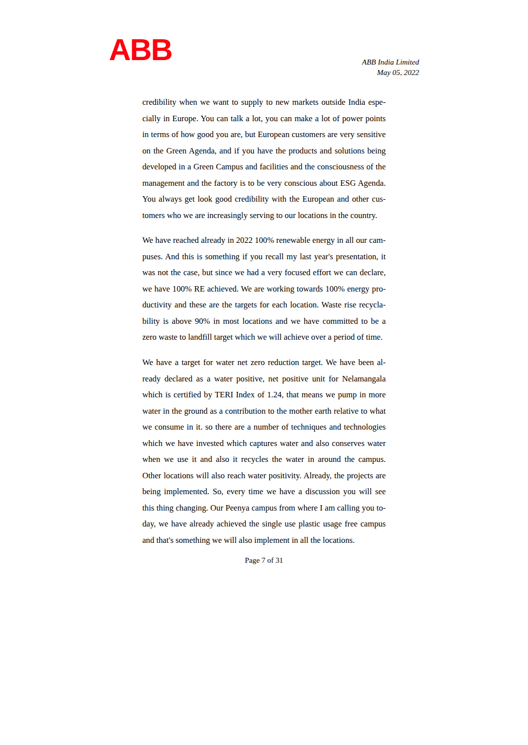ABB
ABB India Limited
May 05, 2022
credibility when we want to supply to new markets outside India especially in Europe. You can talk a lot, you can make a lot of power points in terms of how good you are, but European customers are very sensitive on the Green Agenda, and if you have the products and solutions being developed in a Green Campus and facilities and the consciousness of the management and the factory is to be very conscious about ESG Agenda. You always get look good credibility with the European and other customers who we are increasingly serving to our locations in the country.
We have reached already in 2022 100% renewable energy in all our campuses. And this is something if you recall my last year's presentation, it was not the case, but since we had a very focused effort we can declare, we have 100% RE achieved. We are working towards 100% energy productivity and these are the targets for each location. Waste rise recyclability is above 90% in most locations and we have committed to be a zero waste to landfill target which we will achieve over a period of time.
We have a target for water net zero reduction target. We have been already declared as a water positive, net positive unit for Nelamangala which is certified by TERI Index of 1.24, that means we pump in more water in the ground as a contribution to the mother earth relative to what we consume in it. so there are a number of techniques and technologies which we have invested which captures water and also conserves water when we use it and also it recycles the water in around the campus. Other locations will also reach water positivity. Already, the projects are being implemented. So, every time we have a discussion you will see this thing changing. Our Peenya campus from where I am calling you today, we have already achieved the single use plastic usage free campus and that's something we will also implement in all the locations.
Page 7 of 31